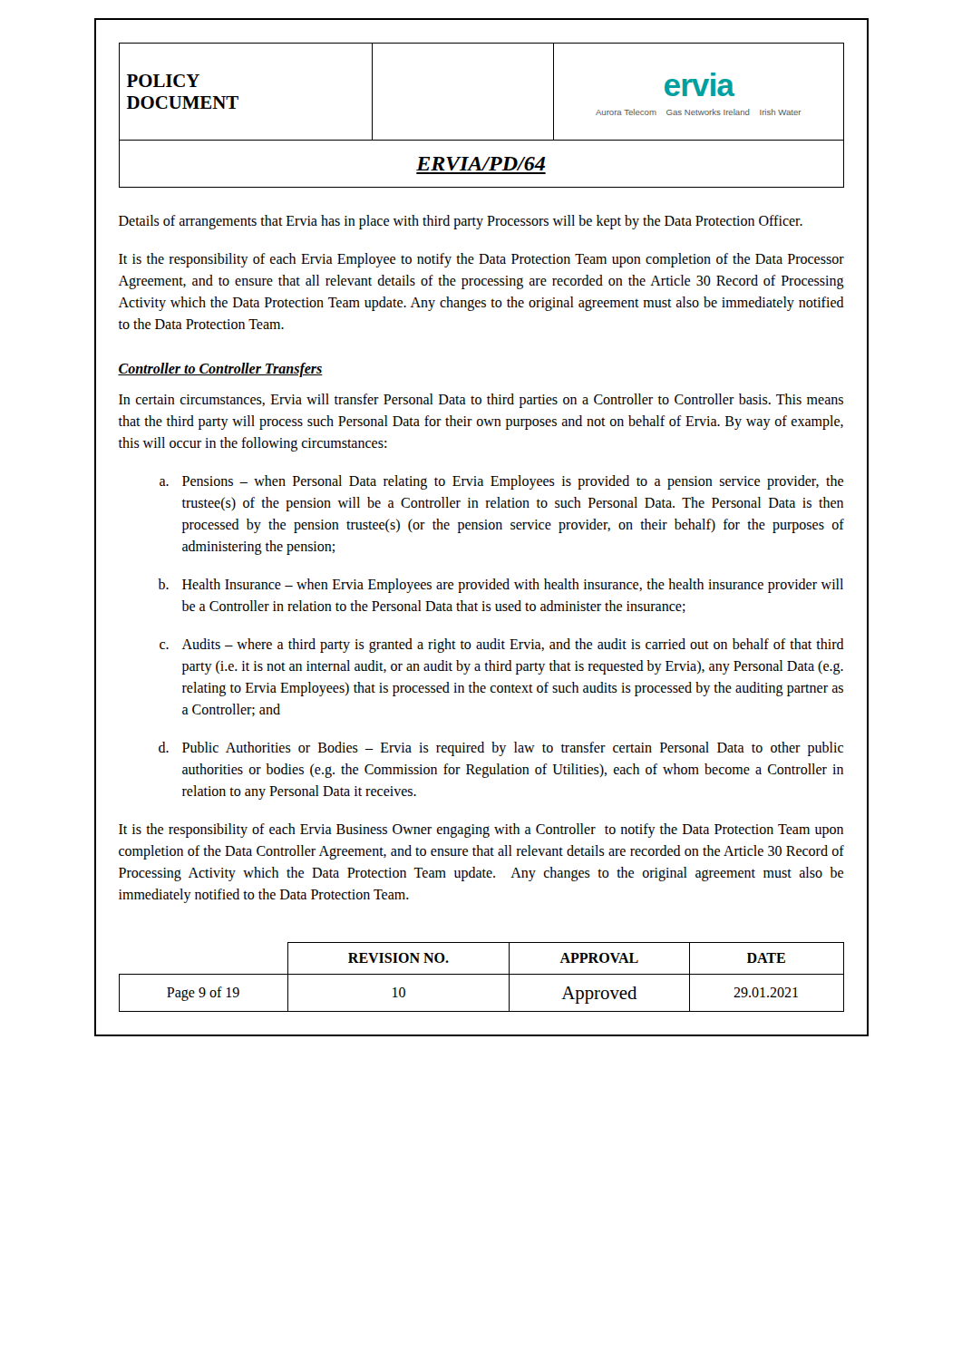| POLICY DOCUMENT | | ervia Aurora Telecom Gas Networks Ireland Irish Water |
ERVIA/PD/64
Details of arrangements that Ervia has in place with third party Processors will be kept by the Data Protection Officer.
It is the responsibility of each Ervia Employee to notify the Data Protection Team upon completion of the Data Processor Agreement, and to ensure that all relevant details of the processing are recorded on the Article 30 Record of Processing Activity which the Data Protection Team update. Any changes to the original agreement must also be immediately notified to the Data Protection Team.
Controller to Controller Transfers
In certain circumstances, Ervia will transfer Personal Data to third parties on a Controller to Controller basis. This means that the third party will process such Personal Data for their own purposes and not on behalf of Ervia. By way of example, this will occur in the following circumstances:
Pensions – when Personal Data relating to Ervia Employees is provided to a pension service provider, the trustee(s) of the pension will be a Controller in relation to such Personal Data. The Personal Data is then processed by the pension trustee(s) (or the pension service provider, on their behalf) for the purposes of administering the pension;
Health Insurance – when Ervia Employees are provided with health insurance, the health insurance provider will be a Controller in relation to the Personal Data that is used to administer the insurance;
Audits – where a third party is granted a right to audit Ervia, and the audit is carried out on behalf of that third party (i.e. it is not an internal audit, or an audit by a third party that is requested by Ervia), any Personal Data (e.g. relating to Ervia Employees) that is processed in the context of such audits is processed by the auditing partner as a Controller; and
Public Authorities or Bodies – Ervia is required by law to transfer certain Personal Data to other public authorities or bodies (e.g. the Commission for Regulation of Utilities), each of whom become a Controller in relation to any Personal Data it receives.
It is the responsibility of each Ervia Business Owner engaging with a Controller to notify the Data Protection Team upon completion of the Data Controller Agreement, and to ensure that all relevant details are recorded on the Article 30 Record of Processing Activity which the Data Protection Team update. Any changes to the original agreement must also be immediately notified to the Data Protection Team.
| | REVISION NO. | APPROVAL | DATE |
| --- | --- | --- | --- |
| Page 9 of 19 | 10 | Approved | 29.01.2021 |